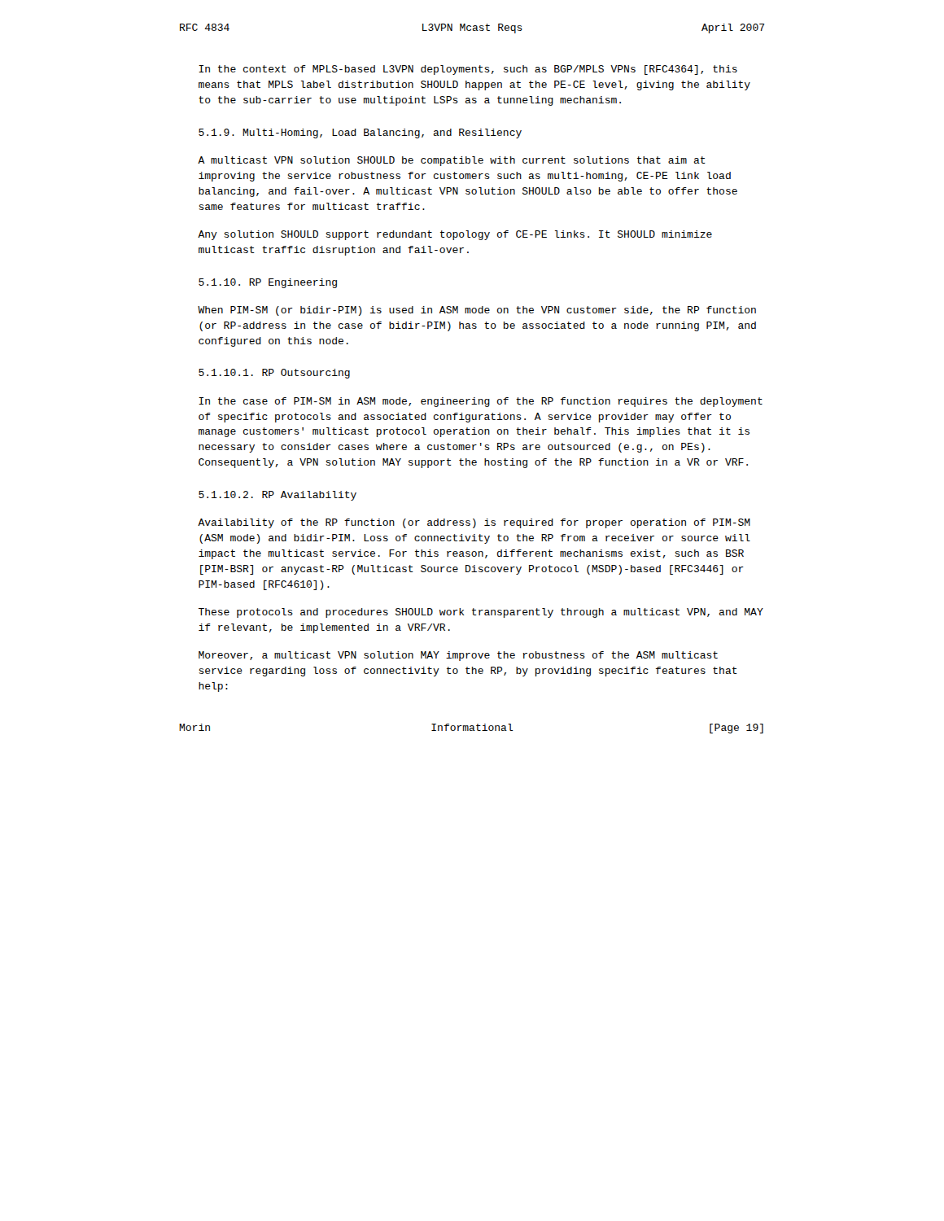RFC 4834 L3VPN Mcast Reqs April 2007
In the context of MPLS-based L3VPN deployments, such as BGP/MPLS VPNs [RFC4364], this means that MPLS label distribution SHOULD happen at the PE-CE level, giving the ability to the sub-carrier to use multipoint LSPs as a tunneling mechanism.
5.1.9. Multi-Homing, Load Balancing, and Resiliency
A multicast VPN solution SHOULD be compatible with current solutions that aim at improving the service robustness for customers such as multi-homing, CE-PE link load balancing, and fail-over. A multicast VPN solution SHOULD also be able to offer those same features for multicast traffic.
Any solution SHOULD support redundant topology of CE-PE links. It SHOULD minimize multicast traffic disruption and fail-over.
5.1.10. RP Engineering
When PIM-SM (or bidir-PIM) is used in ASM mode on the VPN customer side, the RP function (or RP-address in the case of bidir-PIM) has to be associated to a node running PIM, and configured on this node.
5.1.10.1. RP Outsourcing
In the case of PIM-SM in ASM mode, engineering of the RP function requires the deployment of specific protocols and associated configurations. A service provider may offer to manage customers' multicast protocol operation on their behalf. This implies that it is necessary to consider cases where a customer's RPs are outsourced (e.g., on PEs). Consequently, a VPN solution MAY support the hosting of the RP function in a VR or VRF.
5.1.10.2. RP Availability
Availability of the RP function (or address) is required for proper operation of PIM-SM (ASM mode) and bidir-PIM. Loss of connectivity to the RP from a receiver or source will impact the multicast service. For this reason, different mechanisms exist, such as BSR [PIM-BSR] or anycast-RP (Multicast Source Discovery Protocol (MSDP)-based [RFC3446] or PIM-based [RFC4610]).
These protocols and procedures SHOULD work transparently through a multicast VPN, and MAY if relevant, be implemented in a VRF/VR.
Moreover, a multicast VPN solution MAY improve the robustness of the ASM multicast service regarding loss of connectivity to the RP, by providing specific features that help:
Morin Informational [Page 19]